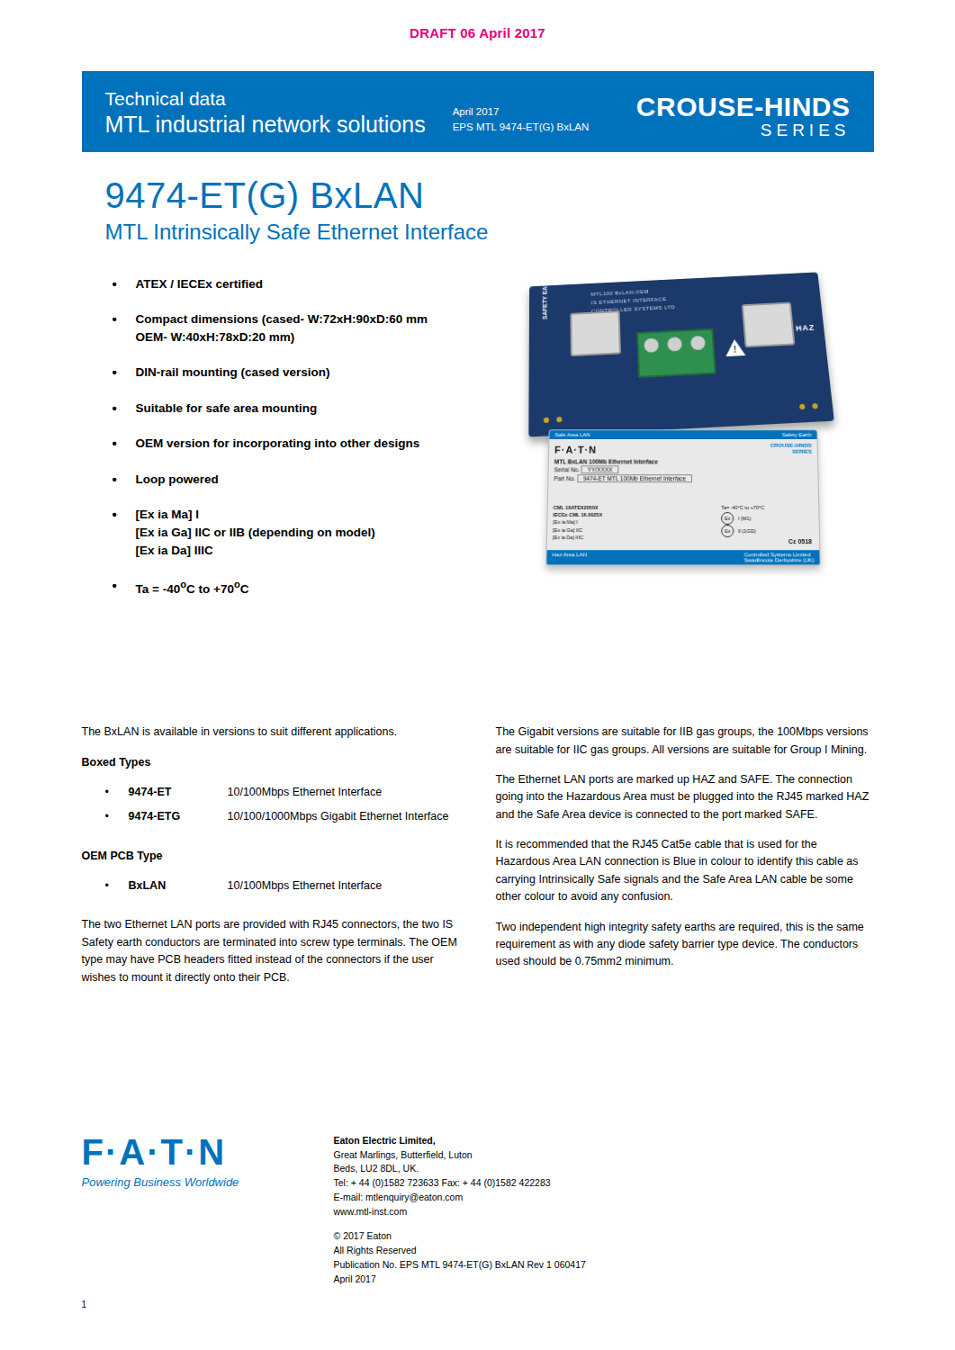DRAFT 06 April 2017
Technical data
MTL industrial network solutions
April 2017
EPS MTL 9474-ET(G) BxLAN
CROUSE-HINDS
SERIES
9474-ET(G) BxLAN
MTL Intrinsically Safe Ethernet Interface
ATEX / IECEx certified
Compact dimensions (cased- W:72xH:90xD:60 mm
OEM- W:40xH:78xD:20 mm)
DIN-rail mounting (cased version)
Suitable for safe area mounting
OEM version for incorporating into other designs
Loop powered
[Ex ia Ma] I
[Ex ia Ga] IIC or IIB (depending on model)
[Ex ia Da] IIIC
Ta = -40oC to +70oC
MTL100 BxLAN-OEM
IS ETHERNET INTERFACE
CONTROLLED SYSTEMS LTD
SAFE
SAFETY EARTHS
HAZ
Safe Area LAN Safety Earth
CROUSE-HINDS
SERIES F·A·T·N
MTL BxLAN 100Mb Ethernet Interface
Serial No. YY/XXXX
Part No. 9474-ET MTL 100Mb Ethernet Interface
CML 16ATEX2050X
IECEx CML 16.0025X
[Ex ia Ma] I
[Ex ia Ga] IIC
[Ex ia Da] IIIC
Ta= -40°C to +70°C
Ex I (M1)
Ex II (1GD)
Cε 0518
Haz Area LAN Controlled Systems Limited
Swadlincote Derbyshire (UK)
The BxLAN is available in versions to suit different applications.
Boxed Types
| • | 9474-ET | 10/100Mbps Ethernet Interface |
| • | 9474-ETG | 10/100/1000Mbps Gigabit Ethernet Interface |
OEM PCB Type
| • | BxLAN | 10/100Mbps Ethernet Interface |
The two Ethernet LAN ports are provided with RJ45 connectors, the two IS Safety earth conductors are terminated into screw type terminals. The OEM type may have PCB headers fitted instead of the connectors if the user wishes to mount it directly onto their PCB.
The Gigabit versions are suitable for IIB gas groups, the 100Mbps versions are suitable for IIC gas groups. All versions are suitable for Group I Mining.
The Ethernet LAN ports are marked up HAZ and SAFE. The connection going into the Hazardous Area must be plugged into the RJ45 marked HAZ and the Safe Area device is connected to the port marked SAFE.
It is recommended that the RJ45 Cat5e cable that is used for the Hazardous Area LAN connection is Blue in colour to identify this cable as carrying Intrinsically Safe signals and the Safe Area LAN cable be some other colour to avoid any confusion.
Two independent high integrity safety earths are required, this is the same requirement as with any diode safety barrier type device. The conductors used should be 0.75mm2 minimum.
F·A·T·N
Powering Business Worldwide
Eaton Electric Limited,
Great Marlings, Butterfield, Luton
Beds, LU2 8DL, UK.
Tel: + 44 (0)1582 723633 Fax: + 44 (0)1582 422283
E-mail: mtlenquiry@eaton.com
www.mtl-inst.com
© 2017 Eaton
All Rights Reserved
Publication No. EPS MTL 9474-ET(G) BxLAN Rev 1 060417
April 2017
1